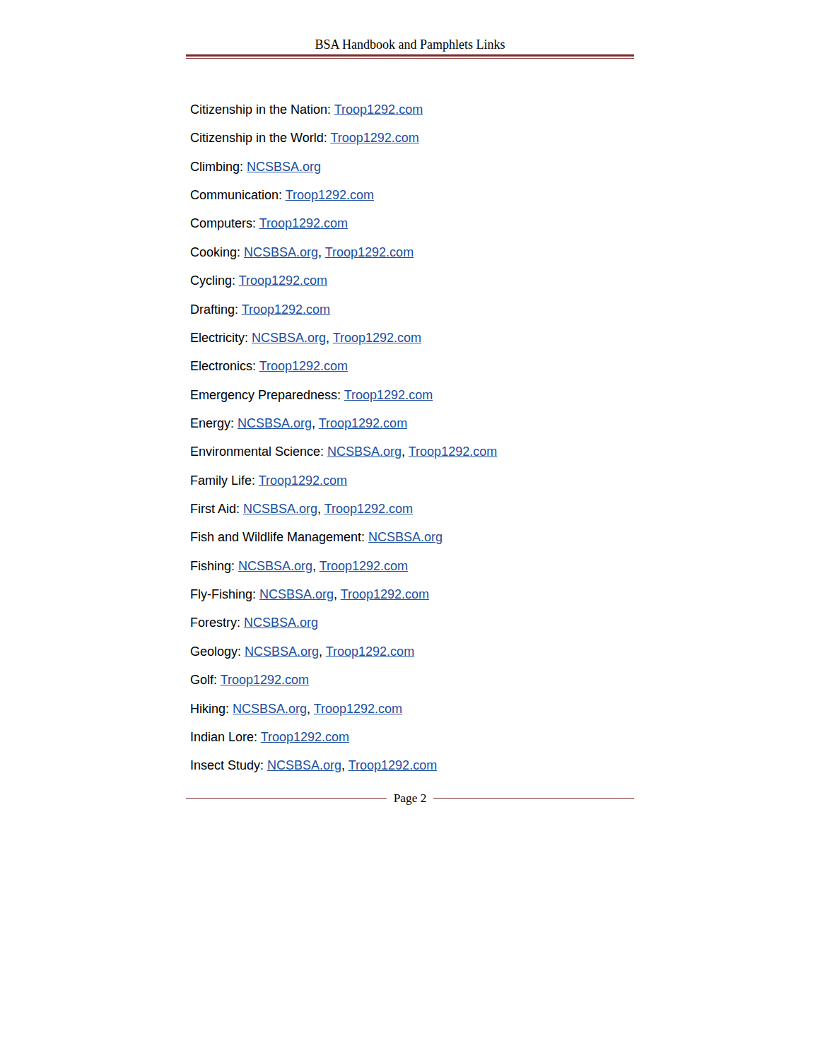BSA Handbook and Pamphlets Links
Citizenship in the Nation: Troop1292.com
Citizenship in the World: Troop1292.com
Climbing: NCSBSA.org
Communication: Troop1292.com
Computers: Troop1292.com
Cooking: NCSBSA.org, Troop1292.com
Cycling: Troop1292.com
Drafting: Troop1292.com
Electricity: NCSBSA.org, Troop1292.com
Electronics: Troop1292.com
Emergency Preparedness: Troop1292.com
Energy: NCSBSA.org, Troop1292.com
Environmental Science: NCSBSA.org, Troop1292.com
Family Life: Troop1292.com
First Aid: NCSBSA.org, Troop1292.com
Fish and Wildlife Management: NCSBSA.org
Fishing: NCSBSA.org, Troop1292.com
Fly-Fishing: NCSBSA.org, Troop1292.com
Forestry: NCSBSA.org
Geology: NCSBSA.org, Troop1292.com
Golf: Troop1292.com
Hiking: NCSBSA.org, Troop1292.com
Indian Lore: Troop1292.com
Insect Study: NCSBSA.org, Troop1292.com
Page 2